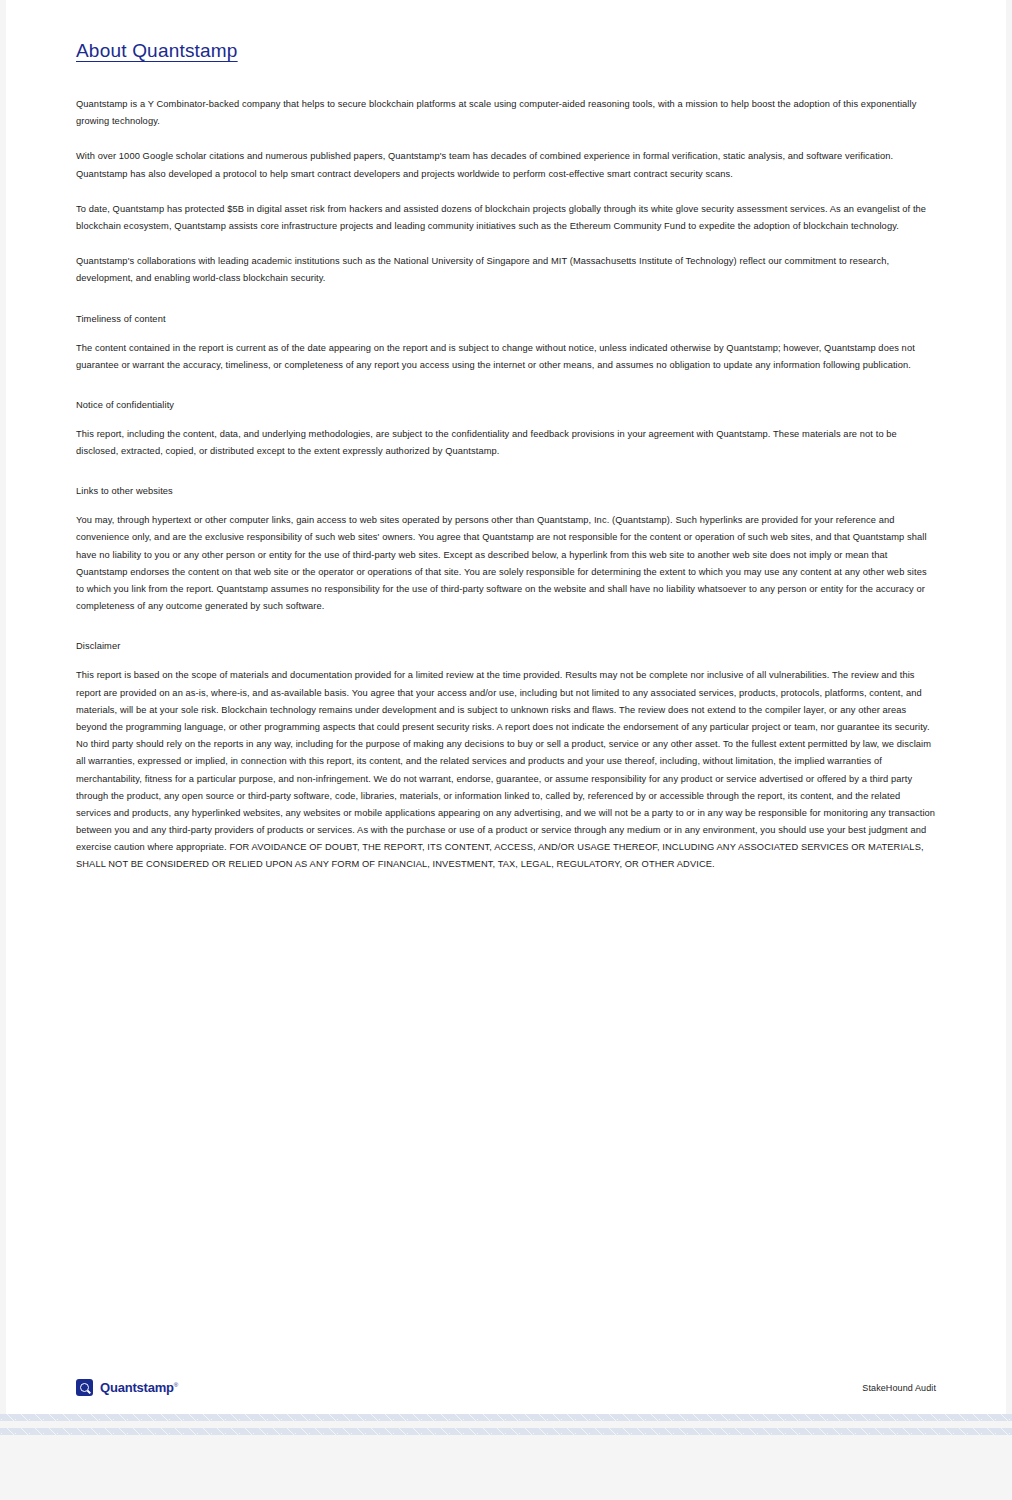About Quantstamp
Quantstamp is a Y Combinator-backed company that helps to secure blockchain platforms at scale using computer-aided reasoning tools, with a mission to help boost the adoption of this exponentially growing technology.
With over 1000 Google scholar citations and numerous published papers, Quantstamp's team has decades of combined experience in formal verification, static analysis, and software verification. Quantstamp has also developed a protocol to help smart contract developers and projects worldwide to perform cost-effective smart contract security scans.
To date, Quantstamp has protected $5B in digital asset risk from hackers and assisted dozens of blockchain projects globally through its white glove security assessment services. As an evangelist of the blockchain ecosystem, Quantstamp assists core infrastructure projects and leading community initiatives such as the Ethereum Community Fund to expedite the adoption of blockchain technology.
Quantstamp's collaborations with leading academic institutions such as the National University of Singapore and MIT (Massachusetts Institute of Technology) reflect our commitment to research, development, and enabling world-class blockchain security.
Timeliness of content
The content contained in the report is current as of the date appearing on the report and is subject to change without notice, unless indicated otherwise by Quantstamp; however, Quantstamp does not guarantee or warrant the accuracy, timeliness, or completeness of any report you access using the internet or other means, and assumes no obligation to update any information following publication.
Notice of confidentiality
This report, including the content, data, and underlying methodologies, are subject to the confidentiality and feedback provisions in your agreement with Quantstamp. These materials are not to be disclosed, extracted, copied, or distributed except to the extent expressly authorized by Quantstamp.
Links to other websites
You may, through hypertext or other computer links, gain access to web sites operated by persons other than Quantstamp, Inc. (Quantstamp). Such hyperlinks are provided for your reference and convenience only, and are the exclusive responsibility of such web sites' owners. You agree that Quantstamp are not responsible for the content or operation of such web sites, and that Quantstamp shall have no liability to you or any other person or entity for the use of third-party web sites. Except as described below, a hyperlink from this web site to another web site does not imply or mean that Quantstamp endorses the content on that web site or the operator or operations of that site. You are solely responsible for determining the extent to which you may use any content at any other web sites to which you link from the report. Quantstamp assumes no responsibility for the use of third-party software on the website and shall have no liability whatsoever to any person or entity for the accuracy or completeness of any outcome generated by such software.
Disclaimer
This report is based on the scope of materials and documentation provided for a limited review at the time provided. Results may not be complete nor inclusive of all vulnerabilities. The review and this report are provided on an as-is, where-is, and as-available basis. You agree that your access and/or use, including but not limited to any associated services, products, protocols, platforms, content, and materials, will be at your sole risk. Blockchain technology remains under development and is subject to unknown risks and flaws. The review does not extend to the compiler layer, or any other areas beyond the programming language, or other programming aspects that could present security risks. A report does not indicate the endorsement of any particular project or team, nor guarantee its security. No third party should rely on the reports in any way, including for the purpose of making any decisions to buy or sell a product, service or any other asset. To the fullest extent permitted by law, we disclaim all warranties, expressed or implied, in connection with this report, its content, and the related services and products and your use thereof, including, without limitation, the implied warranties of merchantability, fitness for a particular purpose, and non-infringement. We do not warrant, endorse, guarantee, or assume responsibility for any product or service advertised or offered by a third party through the product, any open source or third-party software, code, libraries, materials, or information linked to, called by, referenced by or accessible through the report, its content, and the related services and products, any hyperlinked websites, any websites or mobile applications appearing on any advertising, and we will not be a party to or in any way be responsible for monitoring any transaction between you and any third-party providers of products or services. As with the purchase or use of a product or service through any medium or in any environment, you should use your best judgment and exercise caution where appropriate. FOR AVOIDANCE OF DOUBT, THE REPORT, ITS CONTENT, ACCESS, AND/OR USAGE THEREOF, INCLUDING ANY ASSOCIATED SERVICES OR MATERIALS, SHALL NOT BE CONSIDERED OR RELIED UPON AS ANY FORM OF FINANCIAL, INVESTMENT, TAX, LEGAL, REGULATORY, OR OTHER ADVICE.
Quantstamp®
StakeHound Audit